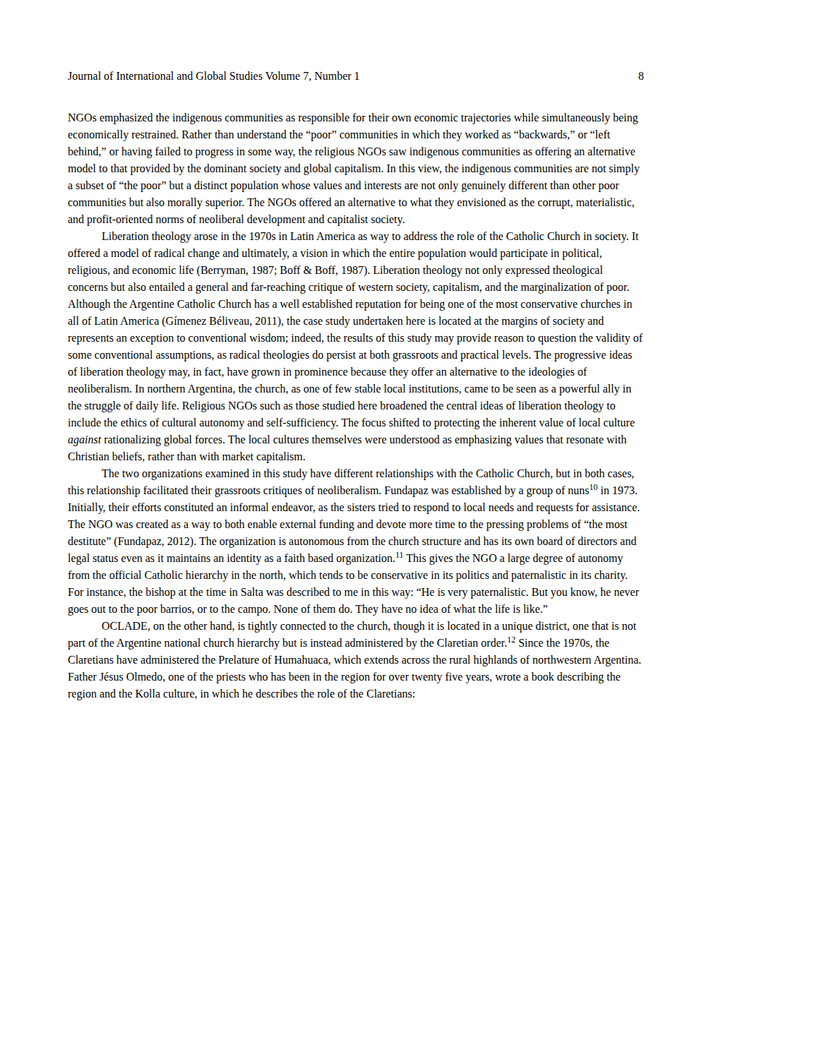Journal of International and Global Studies Volume 7, Number 1 8
NGOs emphasized the indigenous communities as responsible for their own economic trajectories while simultaneously being economically restrained. Rather than understand the “poor” communities in which they worked as “backwards,” or “left behind,” or having failed to progress in some way, the religious NGOs saw indigenous communities as offering an alternative model to that provided by the dominant society and global capitalism. In this view, the indigenous communities are not simply a subset of “the poor” but a distinct population whose values and interests are not only genuinely different than other poor communities but also morally superior. The NGOs offered an alternative to what they envisioned as the corrupt, materialistic, and profit-oriented norms of neoliberal development and capitalist society.
Liberation theology arose in the 1970s in Latin America as way to address the role of the Catholic Church in society. It offered a model of radical change and ultimately, a vision in which the entire population would participate in political, religious, and economic life (Berryman, 1987; Boff & Boff, 1987). Liberation theology not only expressed theological concerns but also entailed a general and far-reaching critique of western society, capitalism, and the marginalization of poor. Although the Argentine Catholic Church has a well established reputation for being one of the most conservative churches in all of Latin America (Gímenez Béliveau, 2011), the case study undertaken here is located at the margins of society and represents an exception to conventional wisdom; indeed, the results of this study may provide reason to question the validity of some conventional assumptions, as radical theologies do persist at both grassroots and practical levels. The progressive ideas of liberation theology may, in fact, have grown in prominence because they offer an alternative to the ideologies of neoliberalism. In northern Argentina, the church, as one of few stable local institutions, came to be seen as a powerful ally in the struggle of daily life. Religious NGOs such as those studied here broadened the central ideas of liberation theology to include the ethics of cultural autonomy and self-sufficiency. The focus shifted to protecting the inherent value of local culture against rationalizing global forces. The local cultures themselves were understood as emphasizing values that resonate with Christian beliefs, rather than with market capitalism.
The two organizations examined in this study have different relationships with the Catholic Church, but in both cases, this relationship facilitated their grassroots critiques of neoliberalism. Fundapaz was established by a group of nuns10 in 1973. Initially, their efforts constituted an informal endeavor, as the sisters tried to respond to local needs and requests for assistance. The NGO was created as a way to both enable external funding and devote more time to the pressing problems of “the most destitute” (Fundapaz, 2012). The organization is autonomous from the church structure and has its own board of directors and legal status even as it maintains an identity as a faith based organization.11 This gives the NGO a large degree of autonomy from the official Catholic hierarchy in the north, which tends to be conservative in its politics and paternalistic in its charity. For instance, the bishop at the time in Salta was described to me in this way: “He is very paternalistic. But you know, he never goes out to the poor barrios, or to the campo. None of them do. They have no idea of what the life is like.”
OCLADE, on the other hand, is tightly connected to the church, though it is located in a unique district, one that is not part of the Argentine national church hierarchy but is instead administered by the Claretian order.12 Since the 1970s, the Claretians have administered the Prelature of Humahuaca, which extends across the rural highlands of northwestern Argentina. Father Jésus Olmedo, one of the priests who has been in the region for over twenty five years, wrote a book describing the region and the Kolla culture, in which he describes the role of the Claretians: